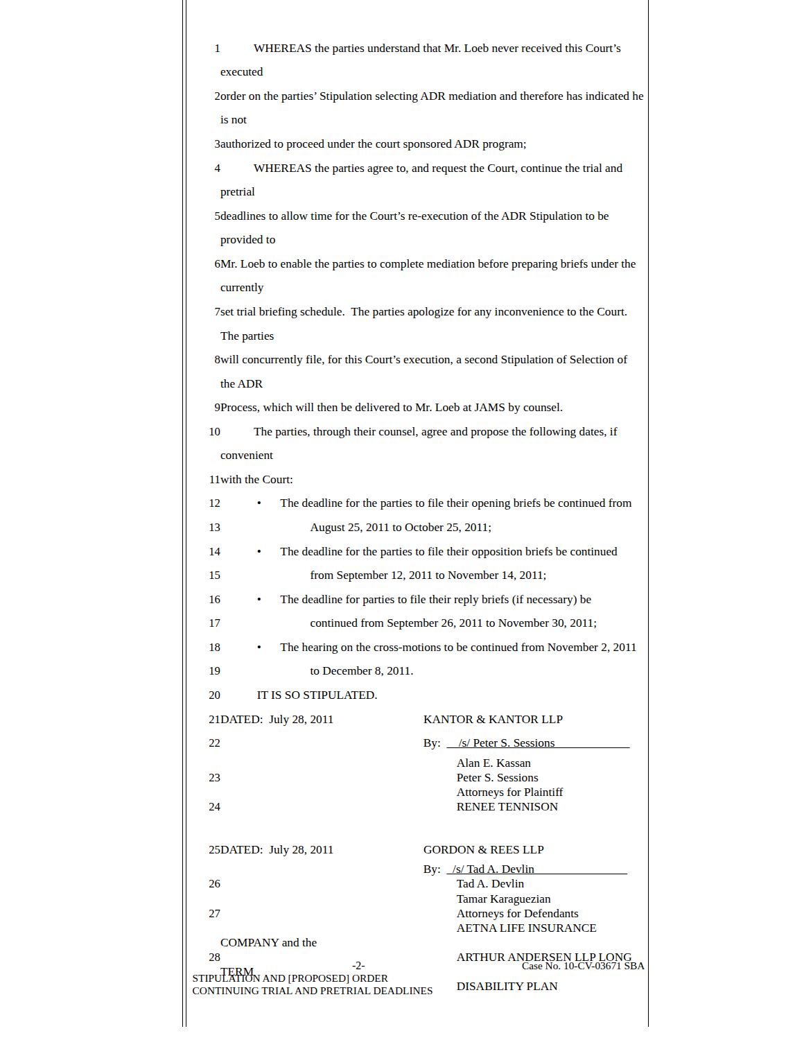| 1 | WHEREAS the parties understand that Mr. Loeb never received this Court’s executed |
| 2 | order on the parties’ Stipulation selecting ADR mediation and therefore has indicated he is not |
| 3 | authorized to proceed under the court sponsored ADR program; |
| 4 | WHEREAS the parties agree to, and request the Court, continue the trial and pretrial |
| 5 | deadlines to allow time for the Court’s re-execution of the ADR Stipulation to be provided to |
| 6 | Mr. Loeb to enable the parties to complete mediation before preparing briefs under the currently |
| 7 | set trial briefing schedule. The parties apologize for any inconvenience to the Court. The parties |
| 8 | will concurrently file, for this Court’s execution, a second Stipulation of Selection of the ADR |
| 9 | Process, which will then be delivered to Mr. Loeb at JAMS by counsel. |
| 10 | The parties, through their counsel, agree and propose the following dates, if convenient |
| 11 | with the Court: |
| 12 | • The deadline for the parties to file their opening briefs be continued from |
| 13 | August 25, 2011 to October 25, 2011; |
| 14 | • The deadline for the parties to file their opposition briefs be continued |
| 15 | from September 12, 2011 to November 14, 2011; |
| 16 | • The deadline for parties to file their reply briefs (if necessary) be |
| 17 | continued from September 26, 2011 to November 30, 2011; |
| 18 | • The hearing on the cross-motions to be continued from November 2, 2011 |
| 19 | to December 8, 2011. |
| 20 | IT IS SO STIPULATED. |
| 21 | DATED: July 28, 2011 KANTOR & KANTOR LLP |
| 22 | By: /s/ Peter S. Sessions |
| | Alan E. Kassan |
| 23 | Peter S. Sessions |
| | Attorneys for Plaintiff |
| 24 | RENEE TENNISON |
| 25 | DATED: July 28, 2011 GORDON & REES LLP |
| | By: /s/ Tad A. Devlin |
| 26 | Tad A. Devlin |
| | Tamar Karaguezian |
| 27 | Attorneys for Defendants |
| | AETNA LIFE INSURANCE COMPANY and the |
| 28 | ARTHUR ANDERSEN LLP LONG TERM |
| | DISABILITY PLAN |
-2- Case No. 10-CV-03671 SBA
STIPULATION AND [PROPOSED] ORDER
CONTINUING TRIAL AND PRETRIAL DEADLINES